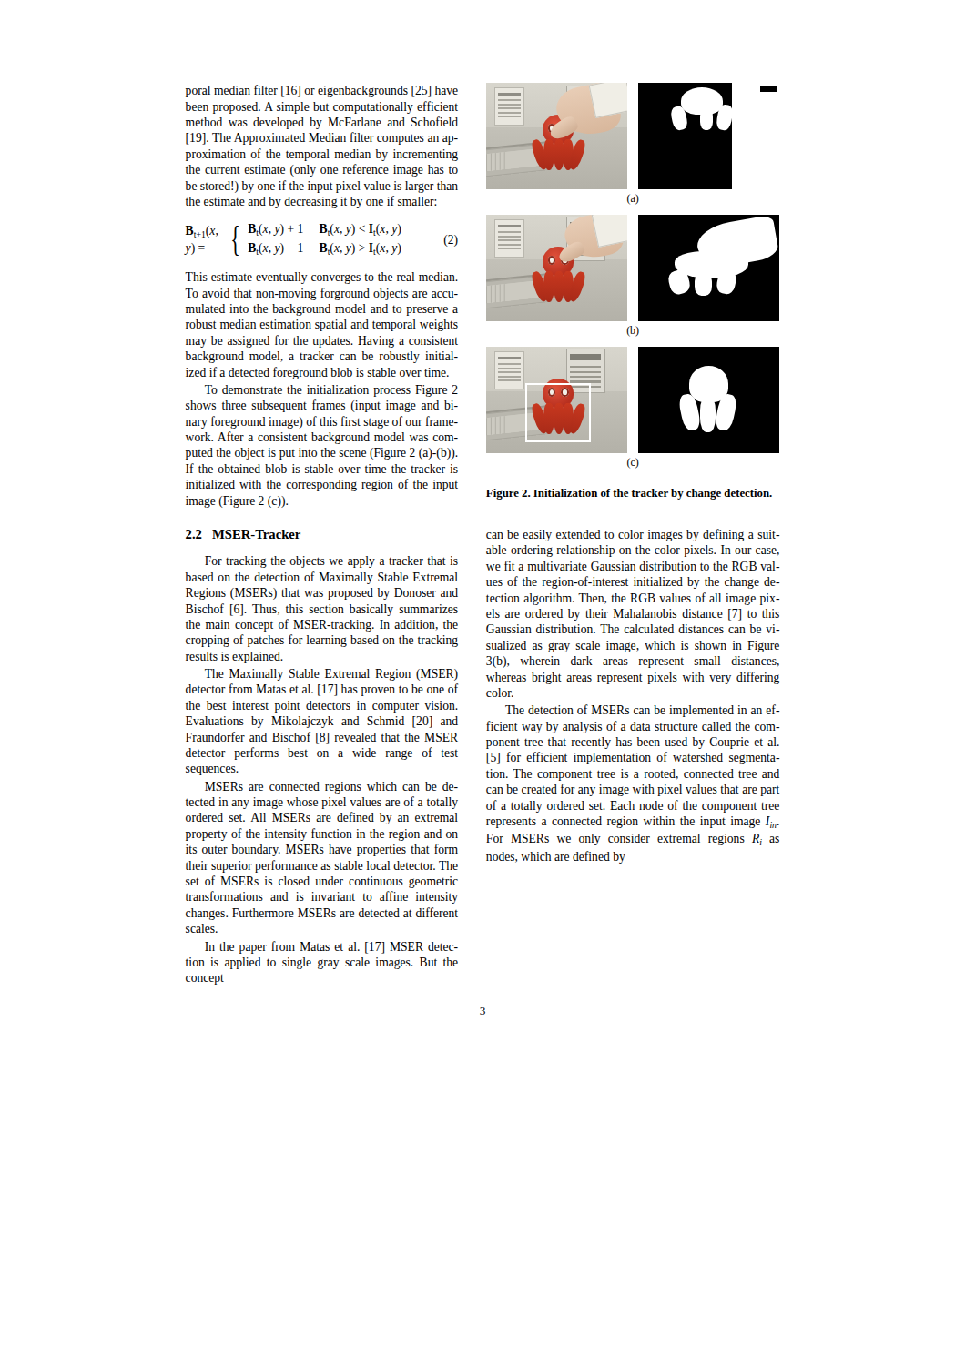poral median filter [16] or eigenbackgrounds [25] have been proposed. A simple but computationally efficient method was developed by McFarlane and Schofield [19]. The Approximated Median filter computes an approximation of the temporal median by incrementing the current estimate (only one reference image has to be stored!) by one if the input pixel value is larger than the estimate and by decreasing it by one if smaller:
Bt+1(x, y) = { Bt(x, y) + 1 Bt(x, y) < It(x, y) Bt(x, y) − 1 Bt(x, y) > It(x, y)
(2)
This estimate eventually converges to the real median. To avoid that non-moving forground objects are accumulated into the background model and to preserve a robust median estimation spatial and temporal weights may be assigned for the updates. Having a consistent background model, a tracker can be robustly initialized if a detected foreground blob is stable over time.
To demonstrate the initialization process Figure 2 shows three subsequent frames (input image and binary foreground image) of this first stage of our framework. After a consistent background model was computed the object is put into the scene (Figure 2 (a)-(b)). If the obtained blob is stable over time the tracker is initialized with the corresponding region of the input image (Figure 2 (c)).
2.2 MSER-Tracker
For tracking the objects we apply a tracker that is based on the detection of Maximally Stable Extremal Regions (MSERs) that was proposed by Donoser and Bischof [6]. Thus, this section basically summarizes the main concept of MSER-tracking. In addition, the cropping of patches for learning based on the tracking results is explained.
The Maximally Stable Extremal Region (MSER) detector from Matas et al. [17] has proven to be one of the best interest point detectors in computer vision. Evaluations by Mikolajczyk and Schmid [20] and Fraundorfer and Bischof [8] revealed that the MSER detector performs best on a wide range of test sequences.
MSERs are connected regions which can be detected in any image whose pixel values are of a totally ordered set. All MSERs are defined by an extremal property of the intensity function in the region and on its outer boundary. MSERs have properties that form their superior performance as stable local detector. The set of MSERs is closed under continuous geometric transformations and is invariant to affine intensity changes. Furthermore MSERs are detected at different scales.
In the paper from Matas et al. [17] MSER detection is applied to single gray scale images. But the concept
(a)
(b)
(c)
Figure 2. Initialization of the tracker by change detection.
can be easily extended to color images by defining a suitable ordering relationship on the color pixels. In our case, we fit a multivariate Gaussian distribution to the RGB values of the region-of-interest initialized by the change detection algorithm. Then, the RGB values of all image pixels are ordered by their Mahalanobis distance [7] to this Gaussian distribution. The calculated distances can be visualized as gray scale image, which is shown in Figure 3(b), wherein dark areas represent small distances, whereas bright areas represent pixels with very differing color.
The detection of MSERs can be implemented in an efficient way by analysis of a data structure called the component tree that recently has been used by Couprie et al. [5] for efficient implementation of watershed segmentation. The component tree is a rooted, connected tree and can be created for any image with pixel values that are part of a totally ordered set. Each node of the component tree represents a connected region within the input image Iin. For MSERs we only consider extremal regions Ri as nodes, which are defined by
3